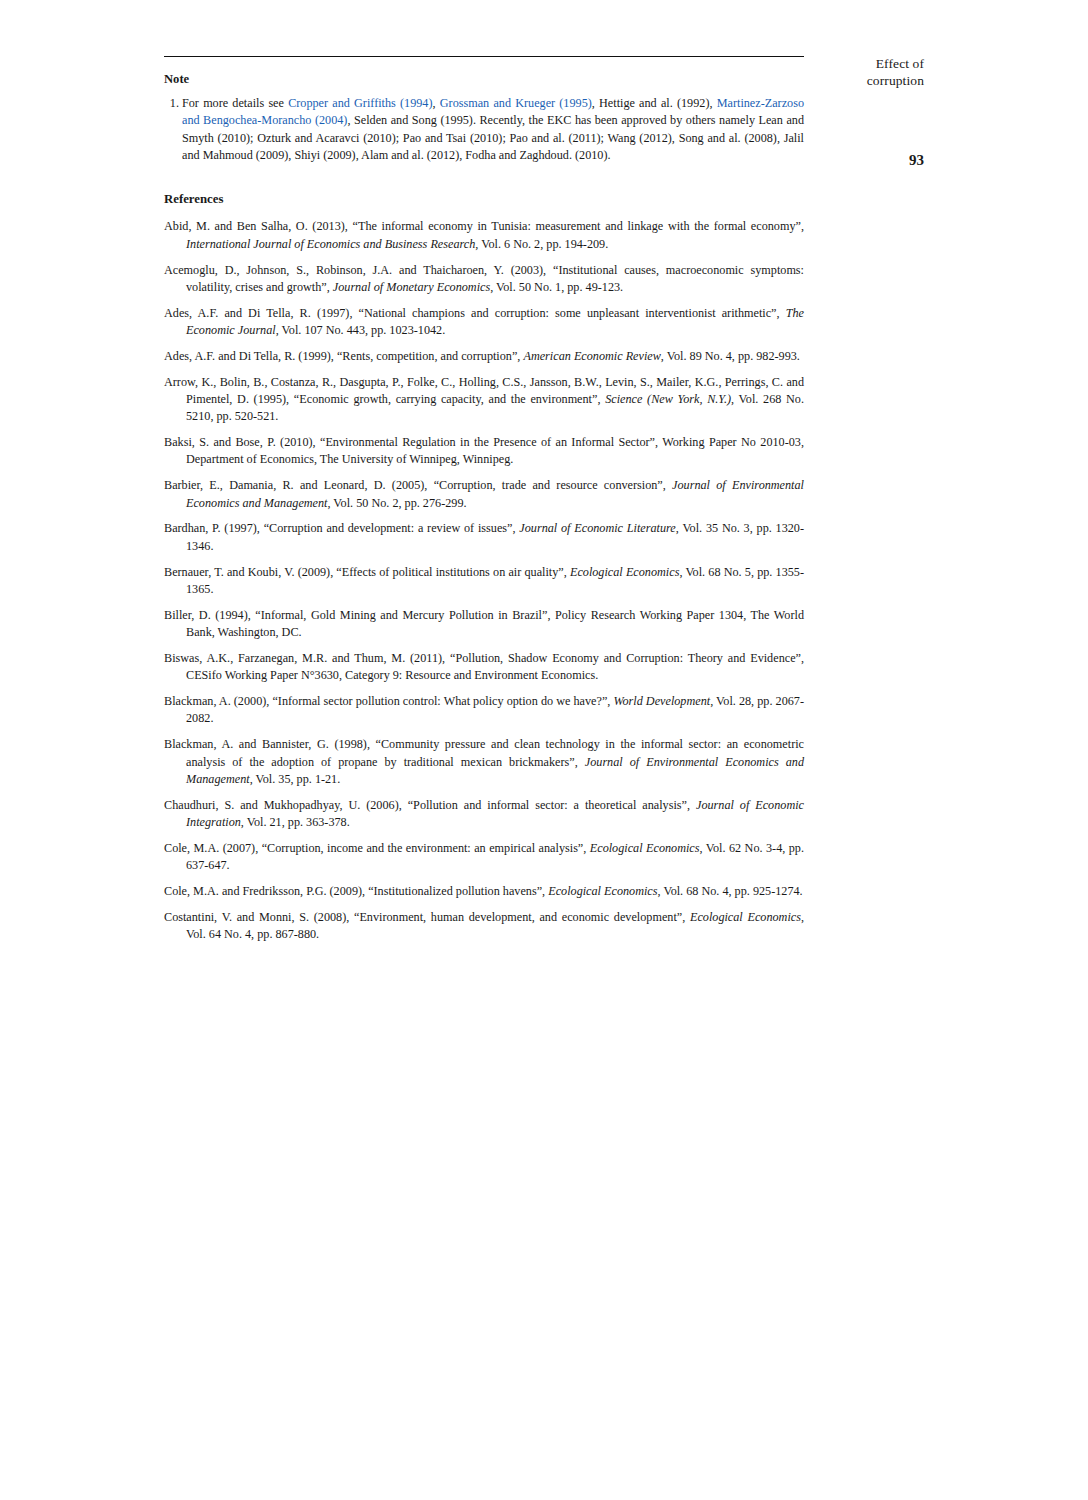Effect of
corruption
93
Note
For more details see Cropper and Griffiths (1994), Grossman and Krueger (1995), Hettige and al. (1992), Martinez-Zarzoso and Bengochea-Morancho (2004), Selden and Song (1995). Recently, the EKC has been approved by others namely Lean and Smyth (2010); Ozturk and Acaravci (2010); Pao and Tsai (2010); Pao and al. (2011); Wang (2012), Song and al. (2008), Jalil and Mahmoud (2009), Shiyi (2009), Alam and al. (2012), Fodha and Zaghdoud. (2010).
References
Abid, M. and Ben Salha, O. (2013), “The informal economy in Tunisia: measurement and linkage with the formal economy”, International Journal of Economics and Business Research, Vol. 6 No. 2, pp. 194-209.
Acemoglu, D., Johnson, S., Robinson, J.A. and Thaicharoen, Y. (2003), “Institutional causes, macroeconomic symptoms: volatility, crises and growth”, Journal of Monetary Economics, Vol. 50 No. 1, pp. 49-123.
Ades, A.F. and Di Tella, R. (1997), “National champions and corruption: some unpleasant interventionist arithmetic”, The Economic Journal, Vol. 107 No. 443, pp. 1023-1042.
Ades, A.F. and Di Tella, R. (1999), “Rents, competition, and corruption”, American Economic Review, Vol. 89 No. 4, pp. 982-993.
Arrow, K., Bolin, B., Costanza, R., Dasgupta, P., Folke, C., Holling, C.S., Jansson, B.W., Levin, S., Mailer, K.G., Perrings, C. and Pimentel, D. (1995), “Economic growth, carrying capacity, and the environment”, Science (New York, N.Y.), Vol. 268 No. 5210, pp. 520-521.
Baksi, S. and Bose, P. (2010), “Environmental Regulation in the Presence of an Informal Sector”, Working Paper No 2010-03, Department of Economics, The University of Winnipeg, Winnipeg.
Barbier, E., Damania, R. and Leonard, D. (2005), “Corruption, trade and resource conversion”, Journal of Environmental Economics and Management, Vol. 50 No. 2, pp. 276-299.
Bardhan, P. (1997), “Corruption and development: a review of issues”, Journal of Economic Literature, Vol. 35 No. 3, pp. 1320-1346.
Bernauer, T. and Koubi, V. (2009), “Effects of political institutions on air quality”, Ecological Economics, Vol. 68 No. 5, pp. 1355-1365.
Biller, D. (1994), “Informal, Gold Mining and Mercury Pollution in Brazil”, Policy Research Working Paper 1304, The World Bank, Washington, DC.
Biswas, A.K., Farzanegan, M.R. and Thum, M. (2011), “Pollution, Shadow Economy and Corruption: Theory and Evidence”, CESifo Working Paper N°3630, Category 9: Resource and Environment Economics.
Blackman, A. (2000), “Informal sector pollution control: What policy option do we have?”, World Development, Vol. 28, pp. 2067-2082.
Blackman, A. and Bannister, G. (1998), “Community pressure and clean technology in the informal sector: an econometric analysis of the adoption of propane by traditional mexican brickmakers”, Journal of Environmental Economics and Management, Vol. 35, pp. 1-21.
Chaudhuri, S. and Mukhopadhyay, U. (2006), “Pollution and informal sector: a theoretical analysis”, Journal of Economic Integration, Vol. 21, pp. 363-378.
Cole, M.A. (2007), “Corruption, income and the environment: an empirical analysis”, Ecological Economics, Vol. 62 No. 3-4, pp. 637-647.
Cole, M.A. and Fredriksson, P.G. (2009), “Institutionalized pollution havens”, Ecological Economics, Vol. 68 No. 4, pp. 925-1274.
Costantini, V. and Monni, S. (2008), “Environment, human development, and economic development”, Ecological Economics, Vol. 64 No. 4, pp. 867-880.